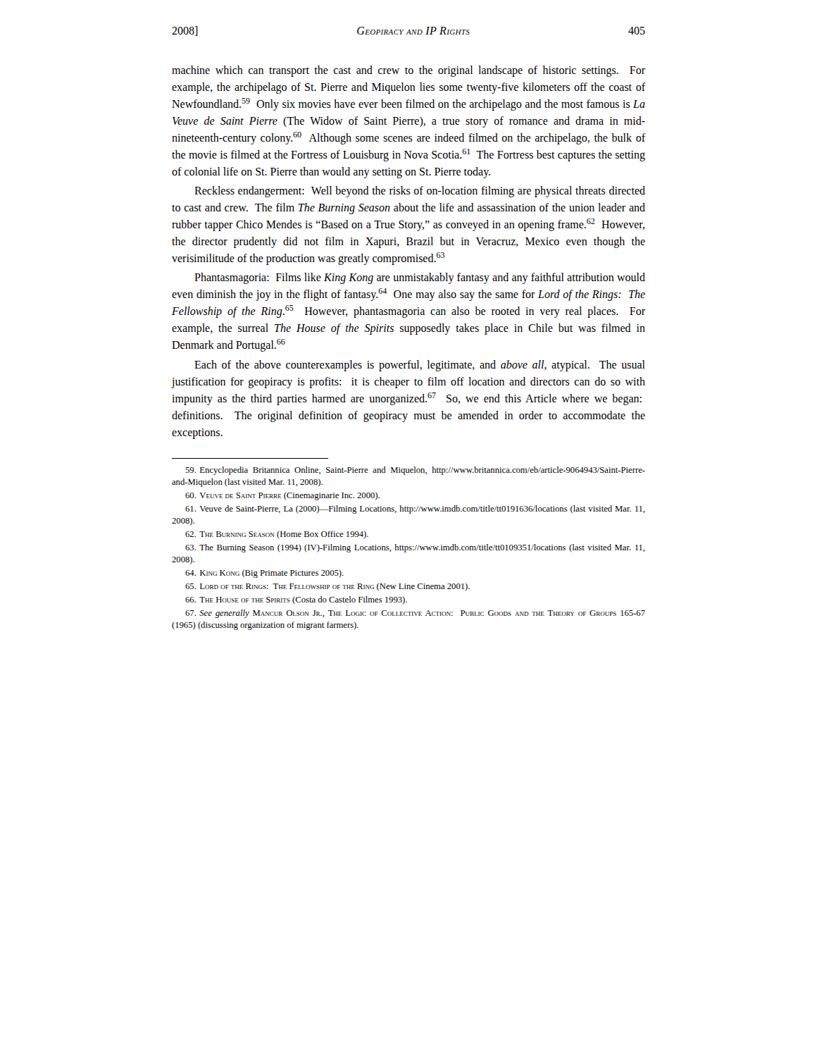2008] Geopiracy and IP Rights 405
machine which can transport the cast and crew to the original landscape of historic settings. For example, the archipelago of St. Pierre and Miquelon lies some twenty-five kilometers off the coast of Newfoundland.59 Only six movies have ever been filmed on the archipelago and the most famous is La Veuve de Saint Pierre (The Widow of Saint Pierre), a true story of romance and drama in mid-nineteenth-century colony.60 Although some scenes are indeed filmed on the archipelago, the bulk of the movie is filmed at the Fortress of Louisburg in Nova Scotia.61 The Fortress best captures the setting of colonial life on St. Pierre than would any setting on St. Pierre today.
Reckless endangerment: Well beyond the risks of on-location filming are physical threats directed to cast and crew. The film The Burning Season about the life and assassination of the union leader and rubber tapper Chico Mendes is “Based on a True Story,” as conveyed in an opening frame.62 However, the director prudently did not film in Xapuri, Brazil but in Veracruz, Mexico even though the verisimilitude of the production was greatly compromised.63
Phantasmagoria: Films like King Kong are unmistakably fantasy and any faithful attribution would even diminish the joy in the flight of fantasy.64 One may also say the same for Lord of the Rings: The Fellowship of the Ring.65 However, phantasmagoria can also be rooted in very real places. For example, the surreal The House of the Spirits supposedly takes place in Chile but was filmed in Denmark and Portugal.66
Each of the above counterexamples is powerful, legitimate, and above all, atypical. The usual justification for geopiracy is profits: it is cheaper to film off location and directors can do so with impunity as the third parties harmed are unorganized.67 So, we end this Article where we began: definitions. The original definition of geopiracy must be amended in order to accommodate the exceptions.
59. Encyclopedia Britannica Online, Saint-Pierre and Miquelon, http://www.britannica.com/eb/article-9064943/Saint-Pierre-and-Miquelon (last visited Mar. 11, 2008).
60. Veuve de Saint Pierre (Cinemaginarie Inc. 2000).
61. Veuve de Saint-Pierre, La (2000)—Filming Locations, http://www.imdb.com/title/tt0191636/locations (last visited Mar. 11, 2008).
62. The Burning Season (Home Box Office 1994).
63. The Burning Season (1994) (IV)-Filming Locations, https://www.imdb.com/title/tt0109351/locations (last visited Mar. 11, 2008).
64. King Kong (Big Primate Pictures 2005).
65. Lord of the Rings: The Fellowship of the Ring (New Line Cinema 2001).
66. The House of the Spirits (Costa do Castelo Filmes 1993).
67. See generally Mancur Olson Jr., The Logic of Collective Action: Public Goods and the Theory of Groups 165-67 (1965) (discussing organization of migrant farmers).